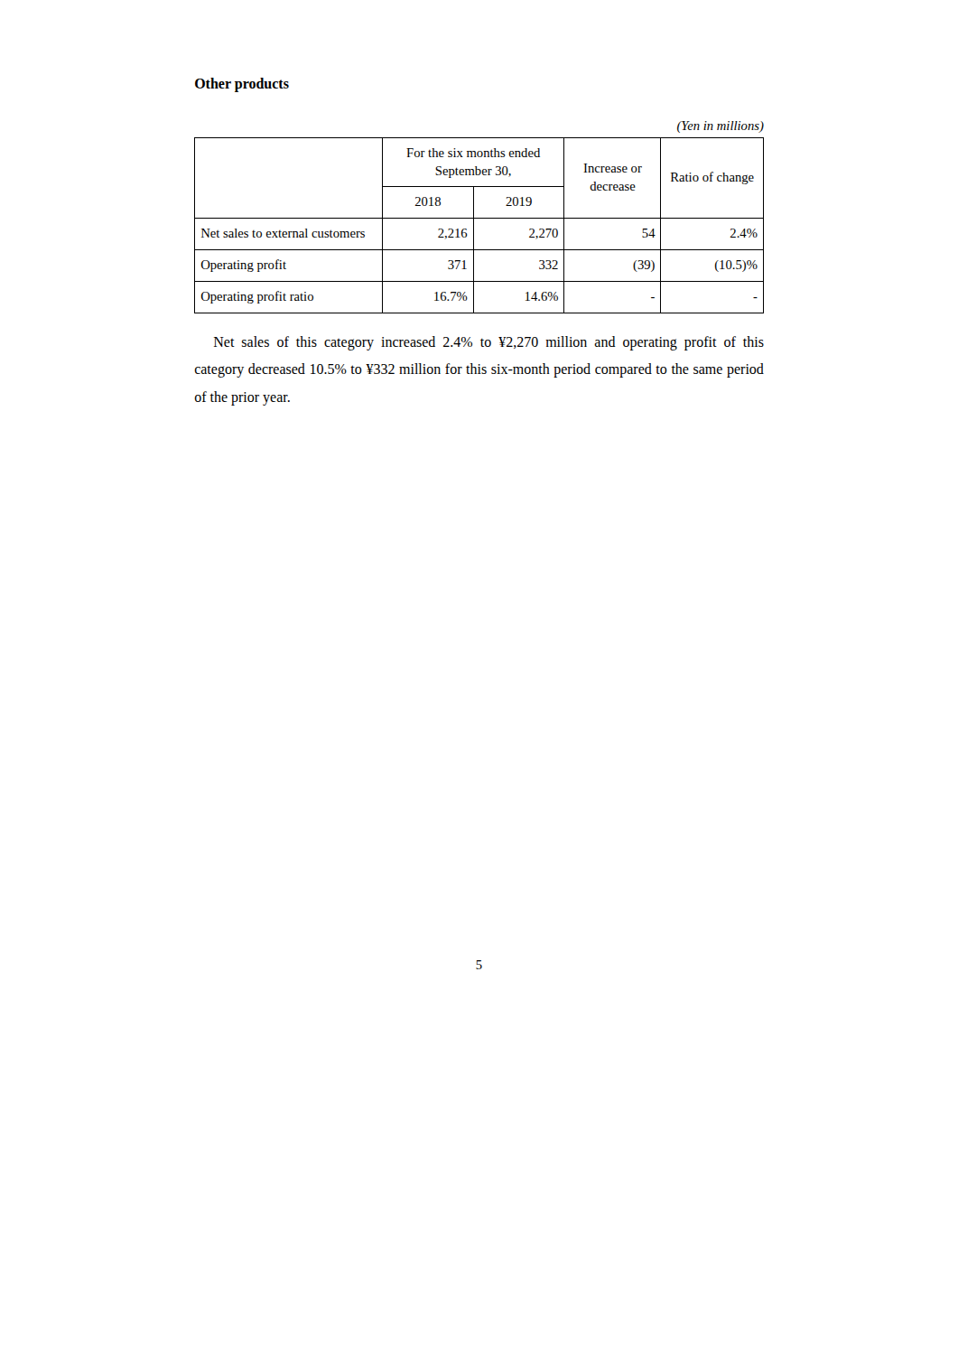Other products
(Yen in millions)
| | For the six months ended September 30, | Increase or decrease | Ratio of change |
| --- | --- | --- | --- |
| 2018 | 2019 |
| Net sales to external customers | 2,216 | 2,270 | 54 | 2.4% |
| Operating profit | 371 | 332 | (39) | (10.5)% |
| Operating profit ratio | 16.7% | 14.6% | - | - |
Net sales of this category increased 2.4% to ¥2,270 million and operating profit of this category decreased 10.5% to ¥332 million for this six-month period compared to the same period of the prior year.
5